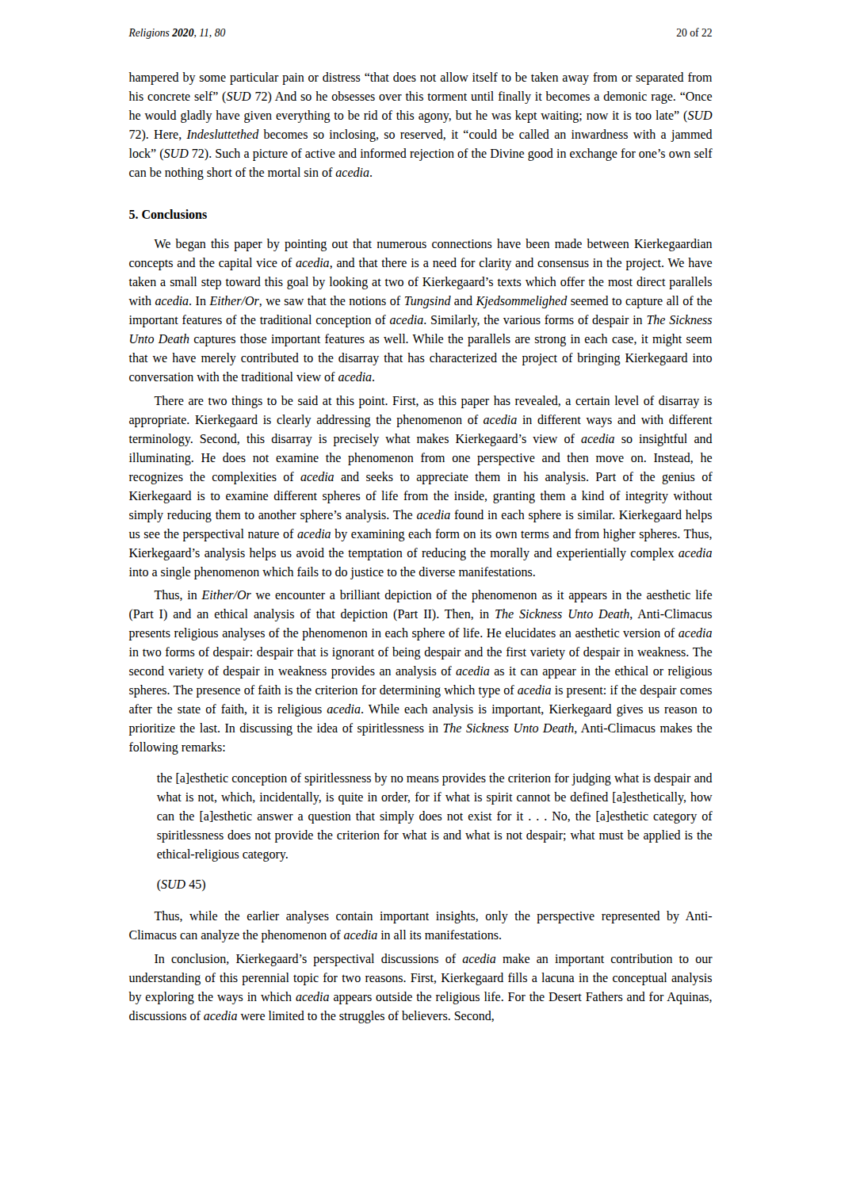Religions 2020, 11, 80 20 of 22
hampered by some particular pain or distress “that does not allow itself to be taken away from or separated from his concrete self” (SUD 72) And so he obsesses over this torment until finally it becomes a demonic rage. “Once he would gladly have given everything to be rid of this agony, but he was kept waiting; now it is too late” (SUD 72). Here, Indesluttethed becomes so inclosing, so reserved, it “could be called an inwardness with a jammed lock” (SUD 72). Such a picture of active and informed rejection of the Divine good in exchange for one’s own self can be nothing short of the mortal sin of acedia.
5. Conclusions
We began this paper by pointing out that numerous connections have been made between Kierkegaardian concepts and the capital vice of acedia, and that there is a need for clarity and consensus in the project. We have taken a small step toward this goal by looking at two of Kierkegaard’s texts which offer the most direct parallels with acedia. In Either/Or, we saw that the notions of Tungsind and Kjedsommelighed seemed to capture all of the important features of the traditional conception of acedia. Similarly, the various forms of despair in The Sickness Unto Death captures those important features as well. While the parallels are strong in each case, it might seem that we have merely contributed to the disarray that has characterized the project of bringing Kierkegaard into conversation with the traditional view of acedia.
There are two things to be said at this point. First, as this paper has revealed, a certain level of disarray is appropriate. Kierkegaard is clearly addressing the phenomenon of acedia in different ways and with different terminology. Second, this disarray is precisely what makes Kierkegaard’s view of acedia so insightful and illuminating. He does not examine the phenomenon from one perspective and then move on. Instead, he recognizes the complexities of acedia and seeks to appreciate them in his analysis. Part of the genius of Kierkegaard is to examine different spheres of life from the inside, granting them a kind of integrity without simply reducing them to another sphere’s analysis. The acedia found in each sphere is similar. Kierkegaard helps us see the perspectival nature of acedia by examining each form on its own terms and from higher spheres. Thus, Kierkegaard’s analysis helps us avoid the temptation of reducing the morally and experientially complex acedia into a single phenomenon which fails to do justice to the diverse manifestations.
Thus, in Either/Or we encounter a brilliant depiction of the phenomenon as it appears in the aesthetic life (Part I) and an ethical analysis of that depiction (Part II). Then, in The Sickness Unto Death, Anti-Climacus presents religious analyses of the phenomenon in each sphere of life. He elucidates an aesthetic version of acedia in two forms of despair: despair that is ignorant of being despair and the first variety of despair in weakness. The second variety of despair in weakness provides an analysis of acedia as it can appear in the ethical or religious spheres. The presence of faith is the criterion for determining which type of acedia is present: if the despair comes after the state of faith, it is religious acedia. While each analysis is important, Kierkegaard gives us reason to prioritize the last. In discussing the idea of spiritlessness in The Sickness Unto Death, Anti-Climacus makes the following remarks:
the [a]esthetic conception of spiritlessness by no means provides the criterion for judging what is despair and what is not, which, incidentally, is quite in order, for if what is spirit cannot be defined [a]esthetically, how can the [a]esthetic answer a question that simply does not exist for it . . . No, the [a]esthetic category of spiritlessness does not provide the criterion for what is and what is not despair; what must be applied is the ethical-religious category.
(SUD 45)
Thus, while the earlier analyses contain important insights, only the perspective represented by Anti-Climacus can analyze the phenomenon of acedia in all its manifestations.
In conclusion, Kierkegaard’s perspectival discussions of acedia make an important contribution to our understanding of this perennial topic for two reasons. First, Kierkegaard fills a lacuna in the conceptual analysis by exploring the ways in which acedia appears outside the religious life. For the Desert Fathers and for Aquinas, discussions of acedia were limited to the struggles of believers. Second,